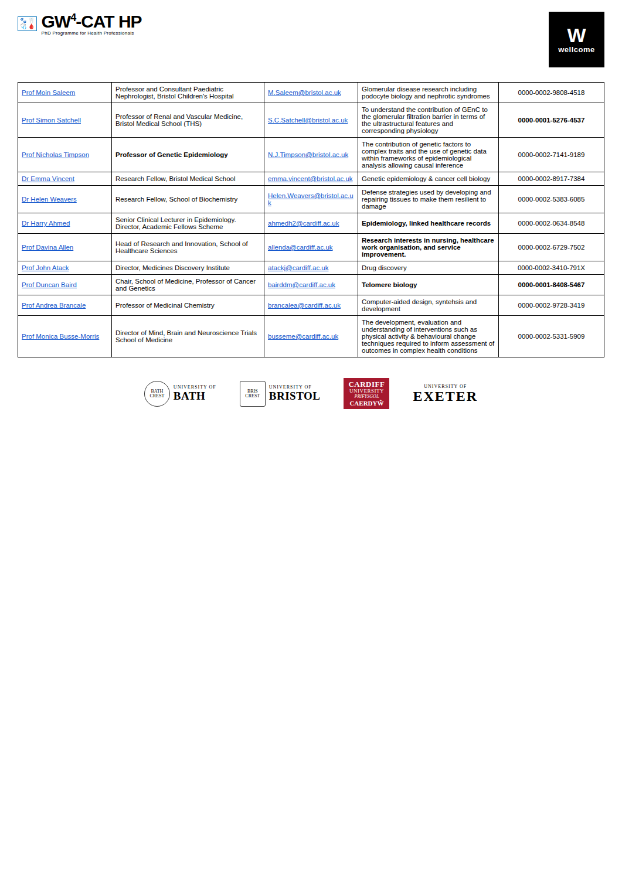🐾 🦷
🩺 🩸
GW4-CAT HP
PhD Programme for Health Professionals
W
wellcome
| Prof Moin Saleem | Professor and Consultant Paediatric Nephrologist, Bristol Children's Hospital | M.Saleem@bristol.ac.uk | Glomerular disease research including podocyte biology and nephrotic syndromes | 0000-0002-9808-4518 |
| Prof Simon Satchell | Professor of Renal and Vascular Medicine, Bristol Medical School (THS) | S.C.Satchell@bristol.ac.uk | To understand the contribution of GEnC to the glomerular filtration barrier in terms of the ultrastructural features and corresponding physiology | 0000-0001-5276-4537 |
| Prof Nicholas Timpson | Professor of Genetic Epidemiology | N.J.Timpson@bristol.ac.uk | The contribution of genetic factors to complex traits and the use of genetic data within frameworks of epidemiological analysis allowing causal inference | 0000-0002-7141-9189 |
| Dr Emma Vincent | Research Fellow, Bristol Medical School | emma.vincent@bristol.ac.uk | Genetic epidemiology & cancer cell biology | 0000-0002-8917-7384 |
| Dr Helen Weavers | Research Fellow, School of Biochemistry | Helen.Weavers@bristol.ac.uk | Defense strategies used by developing and repairing tissues to make them resilient to damage | 0000-0002-5383-6085 |
| Dr Harry Ahmed | Senior Clinical Lecturer in Epidemiology. Director, Academic Fellows Scheme | ahmedh2@cardiff.ac.uk | Epidemiology, linked healthcare records | 0000-0002-0634-8548 |
| Prof Davina Allen | Head of Research and Innovation, School of Healthcare Sciences | allenda@cardiff.ac.uk | Research interests in nursing, healthcare work organisation, and service improvement. | 0000-0002-6729-7502 |
| Prof John Atack | Director, Medicines Discovery Institute | atackj@cardiff.ac.uk | Drug discovery | 0000-0002-3410-791X |
| Prof Duncan Baird | Chair, School of Medicine, Professor of Cancer and Genetics | bairddm@cardiff.ac.uk | Telomere biology | 0000-0001-8408-5467 |
| Prof Andrea Brancale | Professor of Medicinal Chemistry | brancalea@cardiff.ac.uk | Computer-aided design, syntehsis and development | 0000-0002-9728-3419 |
| Prof Monica Busse-Morris | Director of Mind, Brain and Neuroscience Trials School of Medicine | busseme@cardiff.ac.uk | The development, evaluation and understanding of interventions such as physical activity & behavioural change techniques required to inform assessment of outcomes in complex health conditions | 0000-0002-5331-5909 |
BATH
CREST
University of
BATH
BRIS
CREST
University of
BRISTOL
CARDIFF
UNIVERSITY
PRIFYSGOL
CAERDYŴ
UNIVERSITY OF
EXETER